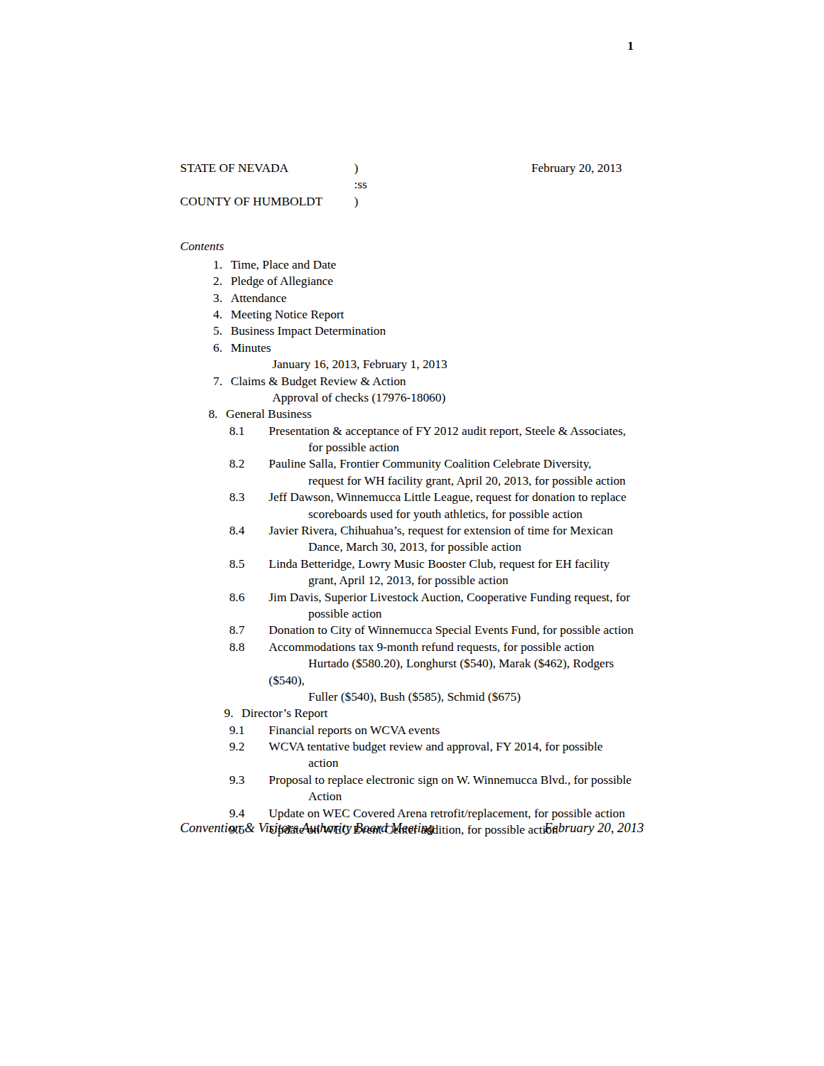1
STATE OF NEVADA
)
February 20, 2013
:ss
COUNTY OF HUMBOLDT
)
Contents
1.
Time, Place and Date
2.
Pledge of Allegiance
3.
Attendance
4.
Meeting Notice Report
5.
Business Impact Determination
6.
Minutes
January 16, 2013, February 1, 2013
7.
Claims & Budget Review & Action
Approval of checks (17976-18060)
8.
General Business
8.1
Presentation & acceptance of FY 2012 audit report, Steele & Associates,
for possible action
8.2
Pauline Salla, Frontier Community Coalition Celebrate Diversity,
request for WH facility grant, April 20, 2013, for possible action
8.3
Jeff Dawson, Winnemucca Little League, request for donation to replace
scoreboards used for youth athletics, for possible action
8.4
Javier Rivera, Chihuahua’s, request for extension of time for Mexican
Dance, March 30, 2013, for possible action
8.5
Linda Betteridge, Lowry Music Booster Club, request for EH facility
grant, April 12, 2013, for possible action
8.6
Jim Davis, Superior Livestock Auction, Cooperative Funding request, for
possible action
8.7
Donation to City of Winnemucca Special Events Fund, for possible action
8.8
Accommodations tax 9-month refund requests, for possible action
Hurtado ($580.20), Longhurst ($540), Marak ($462), Rodgers ($540),
Fuller ($540), Bush ($585), Schmid ($675)
9.
Director’s Report
9.1
Financial reports on WCVA events
9.2
WCVA tentative budget review and approval, FY 2014, for possible
action
9.3
Proposal to replace electronic sign on W. Winnemucca Blvd., for possible
Action
9.4
Update on WEC Covered Arena retrofit/replacement, for possible action
9.5
Update on WEC Event Center addition, for possible action
Convention & Visitors Authority Board Meeting
February 20, 2013